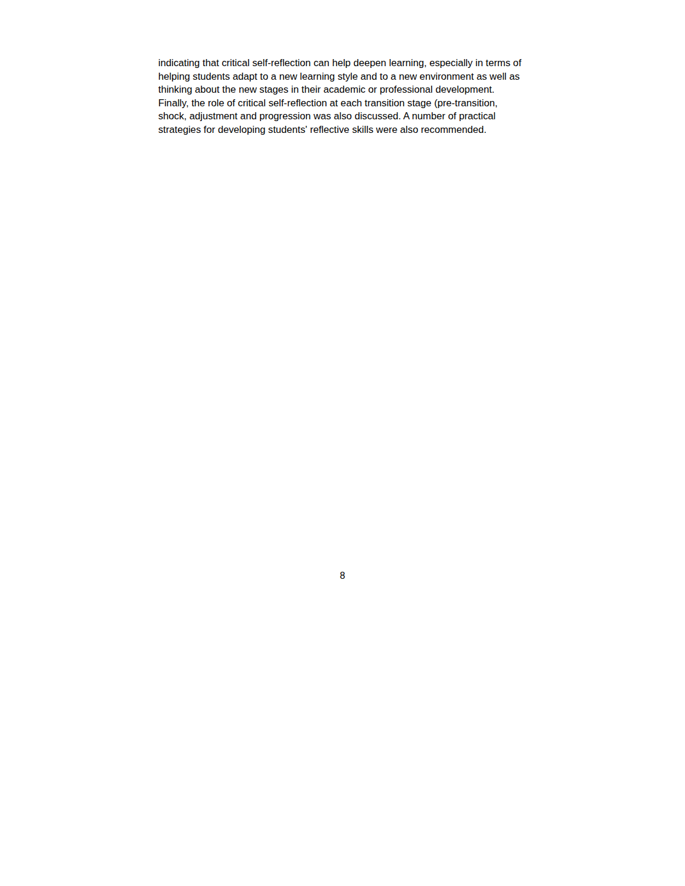indicating that critical self-reflection can help deepen learning, especially in terms of helping students adapt to a new learning style and to a new environment as well as thinking about the new stages in their academic or professional development. Finally, the role of critical self-reflection at each transition stage (pre-transition, shock, adjustment and progression was also discussed. A number of practical strategies for developing students' reflective skills were also recommended.
8